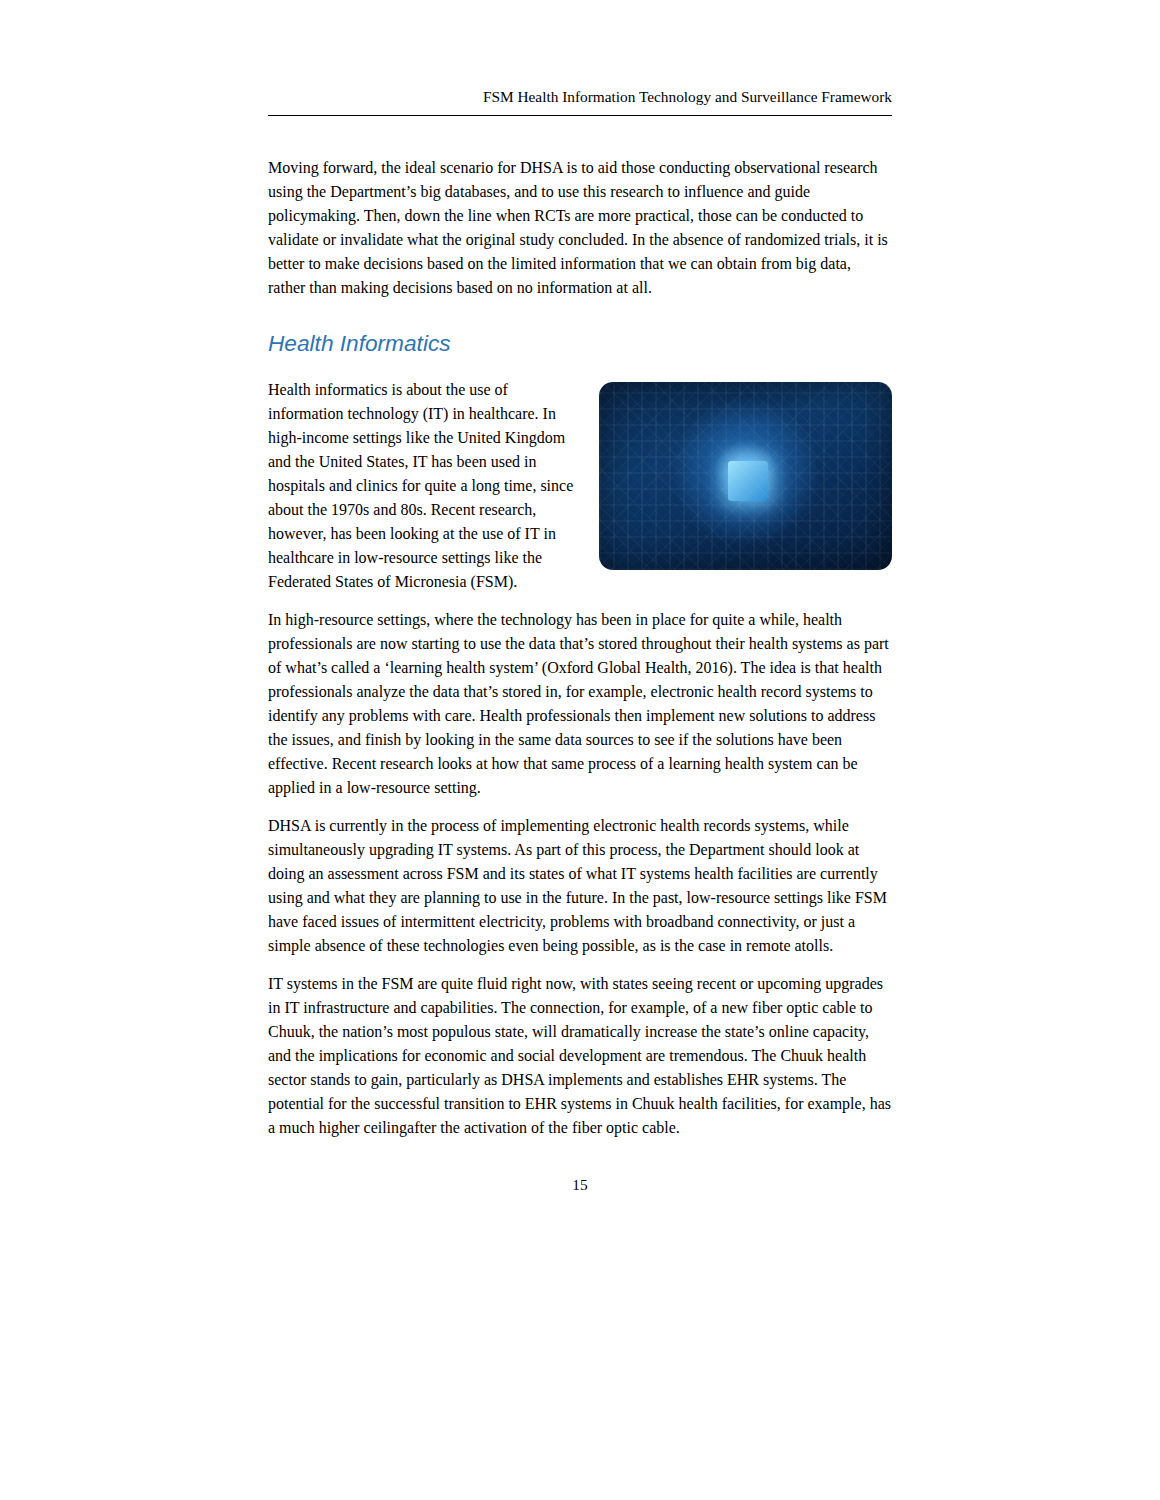FSM Health Information Technology and Surveillance Framework
Moving forward, the ideal scenario for DHSA is to aid those conducting observational research using the Department’s big databases, and to use this research to influence and guide policymaking. Then, down the line when RCTs are more practical, those can be conducted to validate or invalidate what the original study concluded. In the absence of randomized trials, it is better to make decisions based on the limited information that we can obtain from big data, rather than making decisions based on no information at all.
Health Informatics
Health informatics is about the use of information technology (IT) in healthcare. In high-income settings like the United Kingdom and the United States, IT has been used in hospitals and clinics for quite a long time, since about the 1970s and 80s. Recent research, however, has been looking at the use of IT in healthcare in low-resource settings like the Federated States of Micronesia (FSM).
In high-resource settings, where the technology has been in place for quite a while, health professionals are now starting to use the data that’s stored throughout their health systems as part of what’s called a ‘learning health system’ (Oxford Global Health, 2016). The idea is that health professionals analyze the data that’s stored in, for example, electronic health record systems to identify any problems with care. Health professionals then implement new solutions to address the issues, and finish by looking in the same data sources to see if the solutions have been effective. Recent research looks at how that same process of a learning health system can be applied in a low-resource setting.
DHSA is currently in the process of implementing electronic health records systems, while simultaneously upgrading IT systems. As part of this process, the Department should look at doing an assessment across FSM and its states of what IT systems health facilities are currently using and what they are planning to use in the future. In the past, low-resource settings like FSM have faced issues of intermittent electricity, problems with broadband connectivity, or just a simple absence of these technologies even being possible, as is the case in remote atolls.
IT systems in the FSM are quite fluid right now, with states seeing recent or upcoming upgrades in IT infrastructure and capabilities. The connection, for example, of a new fiber optic cable to Chuuk, the nation’s most populous state, will dramatically increase the state’s online capacity, and the implications for economic and social development are tremendous. The Chuuk health sector stands to gain, particularly as DHSA implements and establishes EHR systems. The potential for the successful transition to EHR systems in Chuuk health facilities, for example, has a much higher ceilingafter the activation of the fiber optic cable.
15